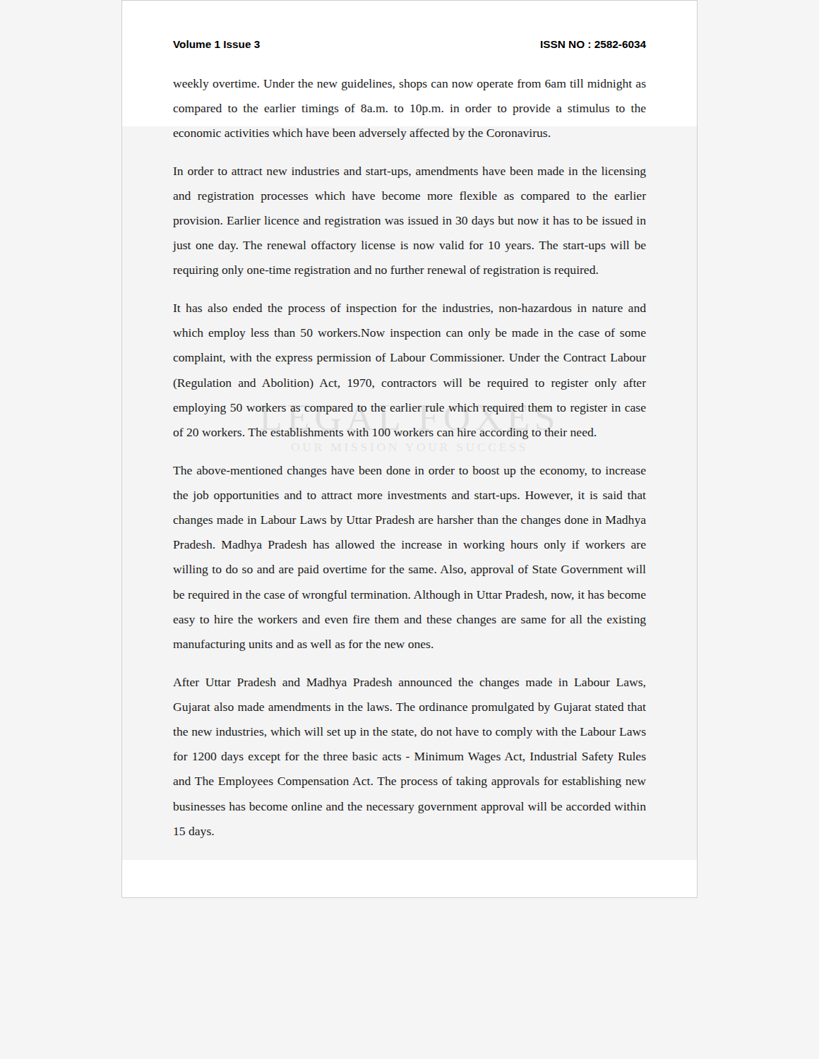LEGAL FOXESOUR MISSION YOUR SUCCESS
Volume 1 Issue 3 ISSN NO : 2582-6034
weekly overtime. Under the new guidelines, shops can now operate from 6am till midnight as compared to the earlier timings of 8a.m. to 10p.m. in order to provide a stimulus to the economic activities which have been adversely affected by the Coronavirus.
In order to attract new industries and start-ups, amendments have been made in the licensing and registration processes which have become more flexible as compared to the earlier provision. Earlier licence and registration was issued in 30 days but now it has to be issued in just one day. The renewal offactory license is now valid for 10 years. The start-ups will be requiring only one-time registration and no further renewal of registration is required.
It has also ended the process of inspection for the industries, non-hazardous in nature and which employ less than 50 workers.Now inspection can only be made in the case of some complaint, with the express permission of Labour Commissioner. Under the Contract Labour (Regulation and Abolition) Act, 1970, contractors will be required to register only after employing 50 workers as compared to the earlier rule which required them to register in case of 20 workers. The establishments with 100 workers can hire according to their need.
The above-mentioned changes have been done in order to boost up the economy, to increase the job opportunities and to attract more investments and start-ups. However, it is said that changes made in Labour Laws by Uttar Pradesh are harsher than the changes done in Madhya Pradesh. Madhya Pradesh has allowed the increase in working hours only if workers are willing to do so and are paid overtime for the same. Also, approval of State Government will be required in the case of wrongful termination. Although in Uttar Pradesh, now, it has become easy to hire the workers and even fire them and these changes are same for all the existing manufacturing units and as well as for the new ones.
After Uttar Pradesh and Madhya Pradesh announced the changes made in Labour Laws, Gujarat also made amendments in the laws. The ordinance promulgated by Gujarat stated that the new industries, which will set up in the state, do not have to comply with the Labour Laws for 1200 days except for the three basic acts - Minimum Wages Act, Industrial Safety Rules and The Employees Compensation Act. The process of taking approvals for establishing new businesses has become online and the necessary government approval will be accorded within 15 days.